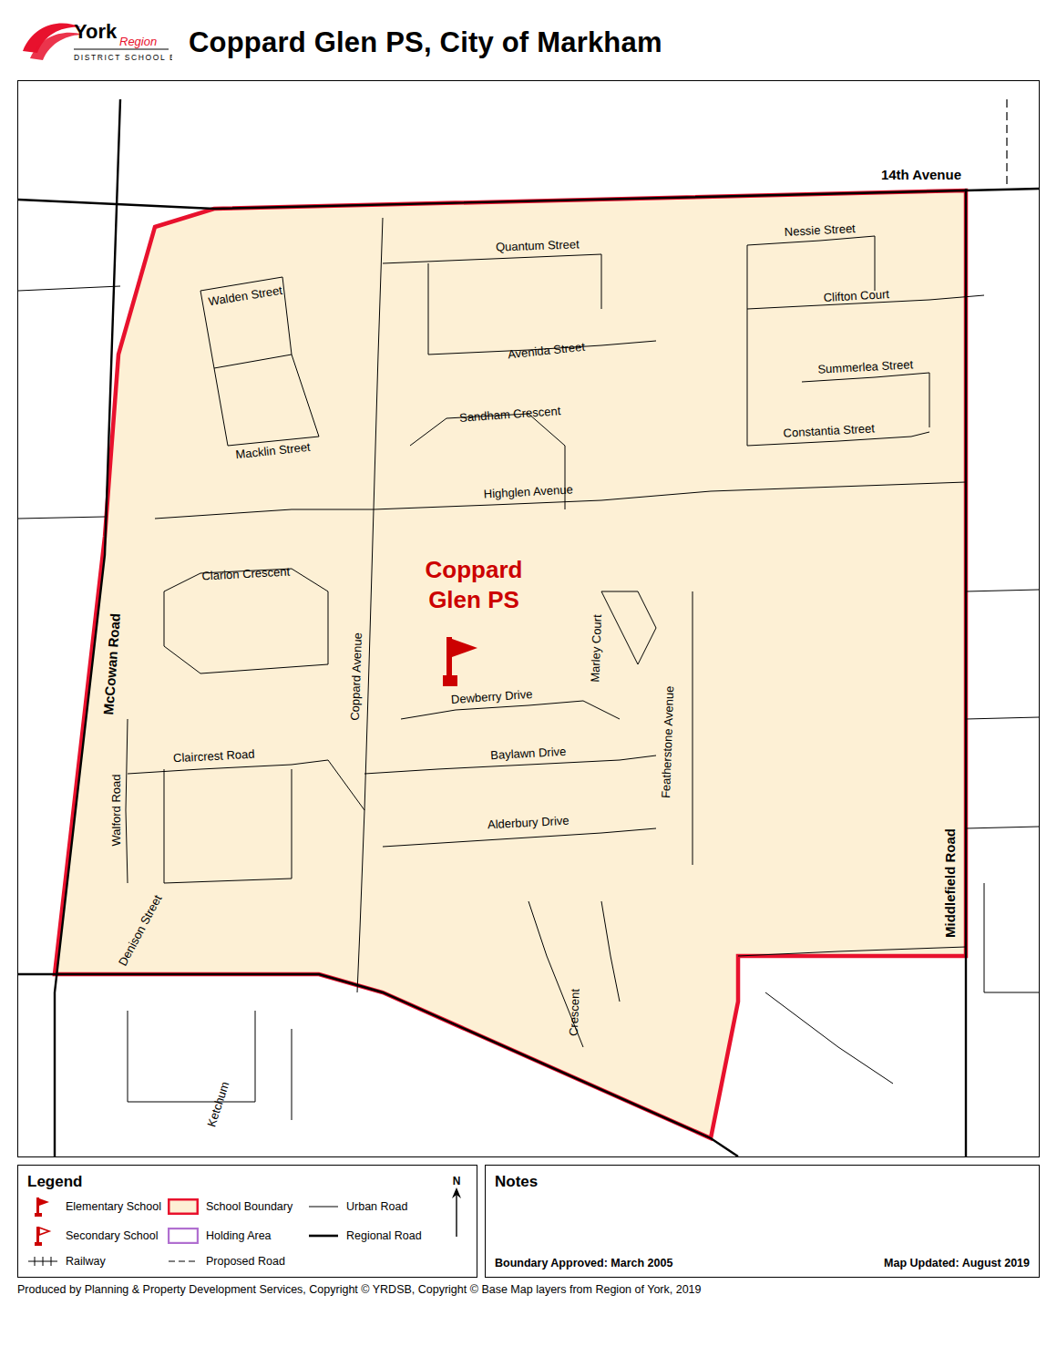York Region DISTRICT SCHOOL BOARD
Coppard Glen PS, City of Markham
14th Avenue McCowan Road Middlefield Road Walden Street Macklin Street Quantum Street Avenida Street Sandham Crescent Highglen Avenue Clarion Crescent Walford Road Claircrest Road Coppard Avenue Dewberry Drive Baylawn Drive Alderbury Drive Denison Street Ketchum Crescent Marley Court Featherstone Avenue Nessie Street Clifton Court Summerlea Street Constantia Street Coppard Glen PS
Legend
Elementary School
School Boundary
Urban Road
Secondary School
Holding Area
Regional Road
Railway
Proposed Road
N
Notes
Boundary Approved: March 2005 Map Updated: August 2019
Produced by Planning & Property Development Services, Copyright © YRDSB, Copyright © Base Map layers from Region of York, 2019